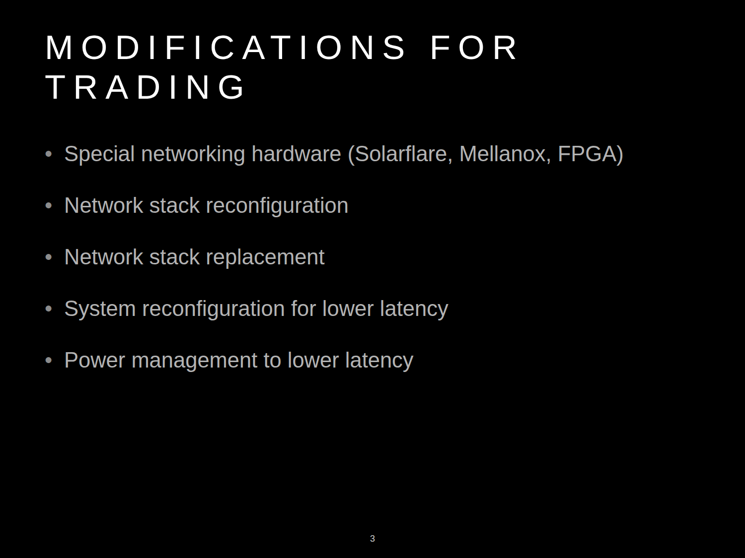MODIFICATIONS FOR TRADING
Special networking hardware (Solarflare, Mellanox, FPGA)
Network stack reconfiguration
Network stack replacement
System reconfiguration for lower latency
Power management to lower latency
3